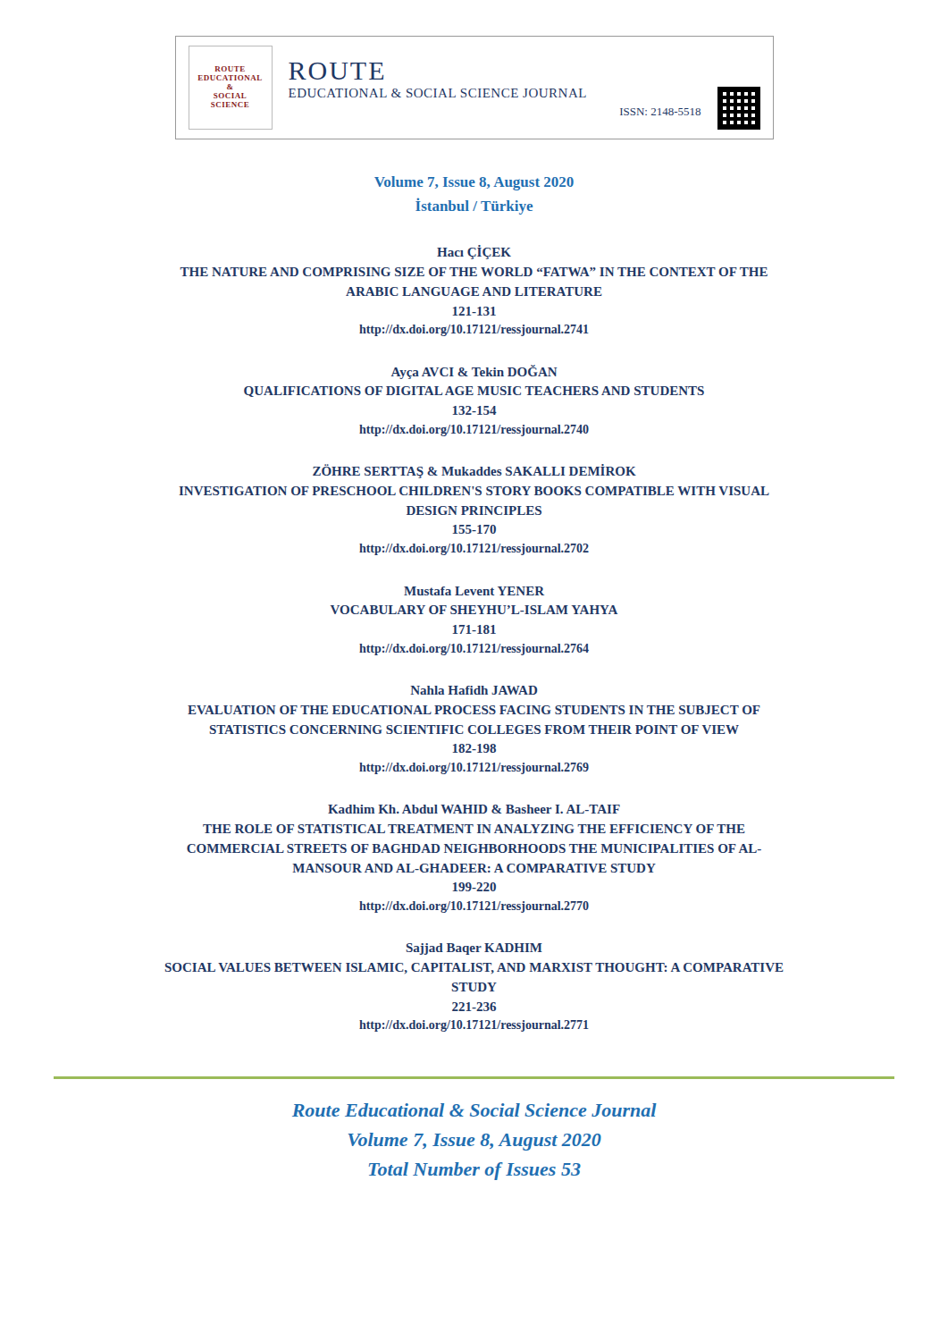ROUTE
EDUCATIONAL
&
SOCIAL
SCIENCE
ROUTE
EDUCATIONAL & SOCIAL SCIENCE JOURNAL
ISSN: 2148-5518
Volume 7, Issue 8, August 2020
İstanbul / Türkiye
Hacı ÇİÇEK
The Nature and Comprising Size of the World “Fatwa” in the Context of the Arabic Language and Literature
121-131
http://dx.doi.org/10.17121/ressjournal.2741
Ayça AVCI & Tekin DOĞAN
Qualifications of Digital Age Music Teachers and Students
132-154
http://dx.doi.org/10.17121/ressjournal.2740
ZÖHRE SERTTAŞ & Mukaddes SAKALLI DEMİROK
Investigation of Preschool Children's Story Books Compatible with Visual Design Principles
155-170
http://dx.doi.org/10.17121/ressjournal.2702
Mustafa Levent YENER
Vocabulary of Sheyhu’l-Islam Yahya
171-181
http://dx.doi.org/10.17121/ressjournal.2764
Nahla Hafidh JAWAD
Evaluation of the Educational Process Facing Students in the Subject of Statistics Concerning Scientific Colleges from Their Point of View
182-198
http://dx.doi.org/10.17121/ressjournal.2769
Kadhim Kh. Abdul WAHID & Basheer I. AL-TAIF
The Role of Statistical Treatment in Analyzing the Efficiency of the Commercial Streets of Baghdad Neighborhoods the Municipalities of Al-Mansour and Al-Ghadeer: A Comparative Study
199-220
http://dx.doi.org/10.17121/ressjournal.2770
Sajjad Baqer KADHIM
Social Values Between Islamic, Capitalist, and Marxist Thought: A Comparative Study
221-236
http://dx.doi.org/10.17121/ressjournal.2771
Route Educational & Social Science Journal
Volume 7, Issue 8, August 2020
Total Number of Issues 53